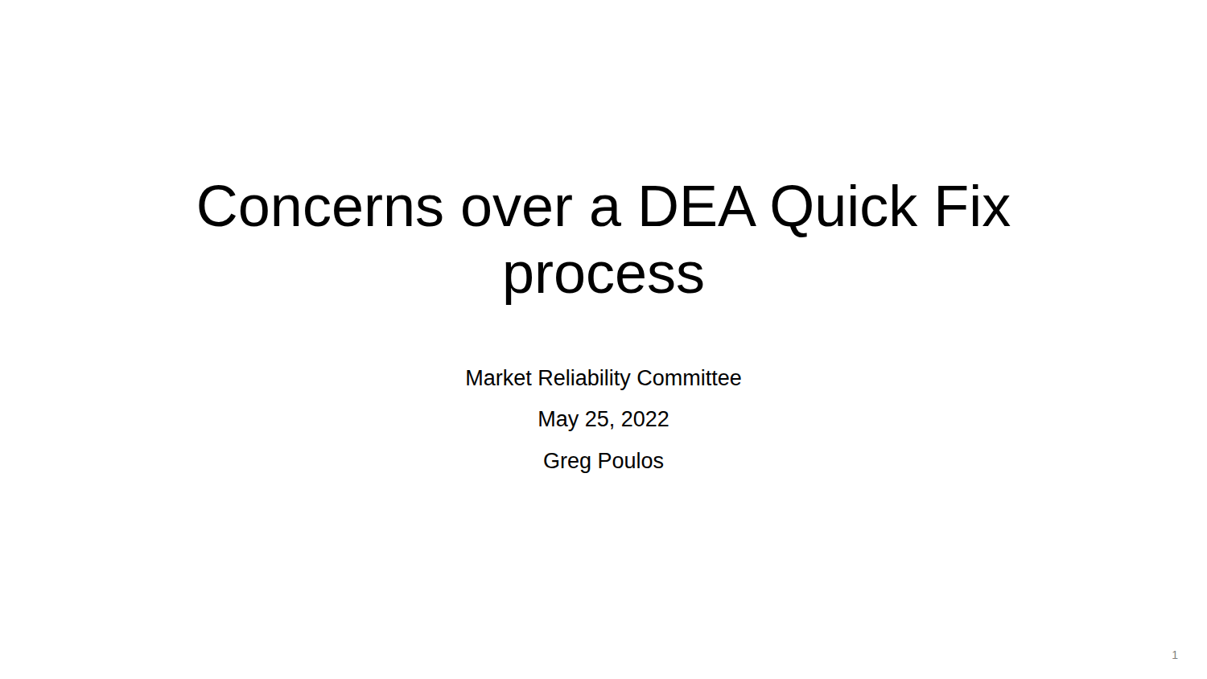Concerns over a DEA Quick Fix process
Market Reliability Committee
May 25, 2022
Greg Poulos
1